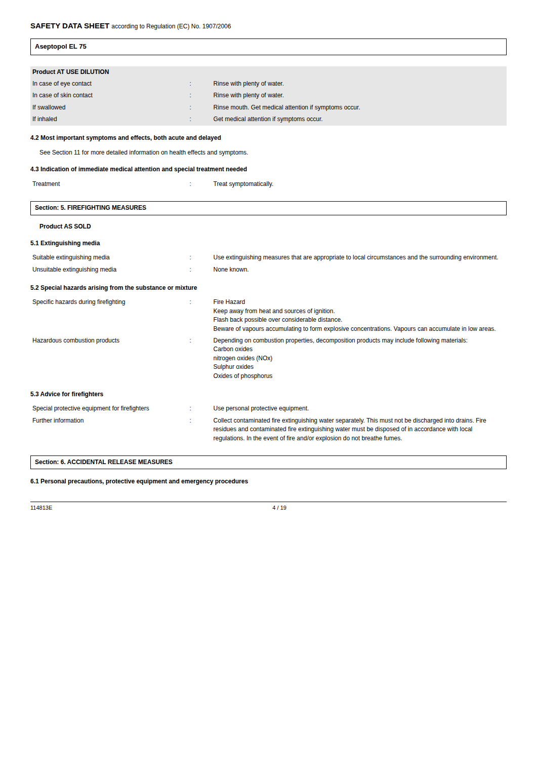SAFETY DATA SHEET according to Regulation (EC) No. 1907/2006
Aseptopol EL 75
| Product AT USE DILUTION |
| In case of eye contact | : | Rinse with plenty of water. |
| In case of skin contact | : | Rinse with plenty of water. |
| If swallowed | : | Rinse mouth. Get medical attention if symptoms occur. |
| If inhaled | : | Get medical attention if symptoms occur. |
4.2 Most important symptoms and effects, both acute and delayed
See Section 11 for more detailed information on health effects and symptoms.
4.3 Indication of immediate medical attention and special treatment needed
| Treatment | : | Treat symptomatically. |
Section: 5. FIREFIGHTING MEASURES
Product AS SOLD
5.1 Extinguishing media
| Suitable extinguishing media | : | Use extinguishing measures that are appropriate to local circumstances and the surrounding environment. |
| Unsuitable extinguishing media | : | None known. |
5.2 Special hazards arising from the substance or mixture
| Specific hazards during firefighting | : | Fire Hazard Keep away from heat and sources of ignition. Flash back possible over considerable distance. Beware of vapours accumulating to form explosive concentrations. Vapours can accumulate in low areas. |
| Hazardous combustion products | : | Depending on combustion properties, decomposition products may include following materials: Carbon oxides nitrogen oxides (NOx) Sulphur oxides Oxides of phosphorus |
5.3 Advice for firefighters
| Special protective equipment for firefighters | : | Use personal protective equipment. |
| Further information | : | Collect contaminated fire extinguishing water separately. This must not be discharged into drains. Fire residues and contaminated fire extinguishing water must be disposed of in accordance with local regulations. In the event of fire and/or explosion do not breathe fumes. |
Section: 6. ACCIDENTAL RELEASE MEASURES
6.1 Personal precautions, protective equipment and emergency procedures
114813E 4 / 19